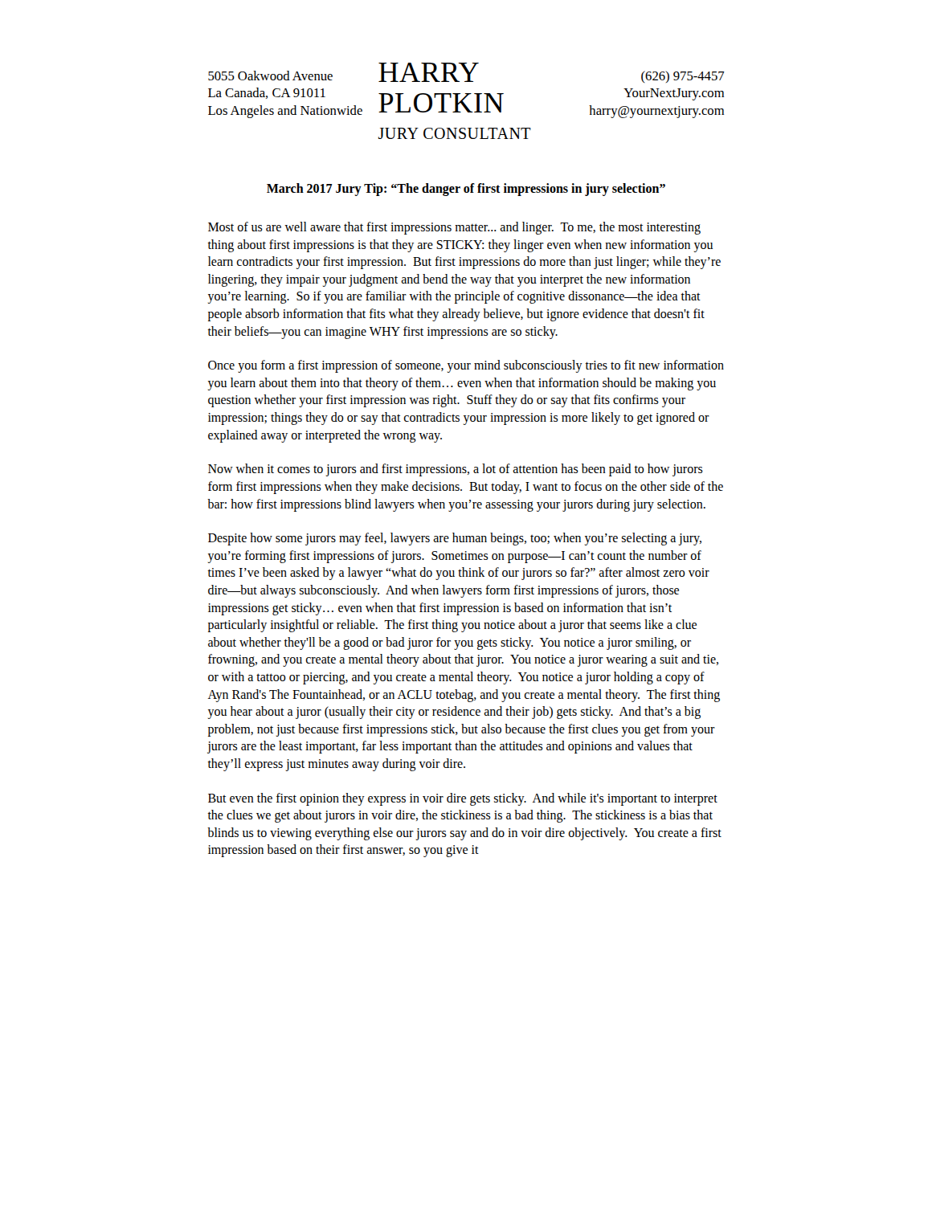5055 Oakwood Avenue
La Canada, CA 91011
Los Angeles and Nationwide
HARRY PLOTKIN
JURY CONSULTANT
(626) 975-4457
YourNextJury.com
harry@yournextjury.com
March 2017 Jury Tip: “The danger of first impressions in jury selection”
Most of us are well aware that first impressions matter... and linger. To me, the most interesting thing about first impressions is that they are STICKY: they linger even when new information you learn contradicts your first impression. But first impressions do more than just linger; while they’re lingering, they impair your judgment and bend the way that you interpret the new information you’re learning. So if you are familiar with the principle of cognitive dissonance—the idea that people absorb information that fits what they already believe, but ignore evidence that doesn't fit their beliefs—you can imagine WHY first impressions are so sticky.
Once you form a first impression of someone, your mind subconsciously tries to fit new information you learn about them into that theory of them… even when that information should be making you question whether your first impression was right. Stuff they do or say that fits confirms your impression; things they do or say that contradicts your impression is more likely to get ignored or explained away or interpreted the wrong way.
Now when it comes to jurors and first impressions, a lot of attention has been paid to how jurors form first impressions when they make decisions. But today, I want to focus on the other side of the bar: how first impressions blind lawyers when you’re assessing your jurors during jury selection.
Despite how some jurors may feel, lawyers are human beings, too; when you’re selecting a jury, you’re forming first impressions of jurors. Sometimes on purpose—I can’t count the number of times I’ve been asked by a lawyer “what do you think of our jurors so far?” after almost zero voir dire—but always subconsciously. And when lawyers form first impressions of jurors, those impressions get sticky… even when that first impression is based on information that isn’t particularly insightful or reliable. The first thing you notice about a juror that seems like a clue about whether they'll be a good or bad juror for you gets sticky. You notice a juror smiling, or frowning, and you create a mental theory about that juror. You notice a juror wearing a suit and tie, or with a tattoo or piercing, and you create a mental theory. You notice a juror holding a copy of Ayn Rand's The Fountainhead, or an ACLU totebag, and you create a mental theory. The first thing you hear about a juror (usually their city or residence and their job) gets sticky. And that’s a big problem, not just because first impressions stick, but also because the first clues you get from your jurors are the least important, far less important than the attitudes and opinions and values that they’ll express just minutes away during voir dire.
But even the first opinion they express in voir dire gets sticky. And while it's important to interpret the clues we get about jurors in voir dire, the stickiness is a bad thing. The stickiness is a bias that blinds us to viewing everything else our jurors say and do in voir dire objectively. You create a first impression based on their first answer, so you give it